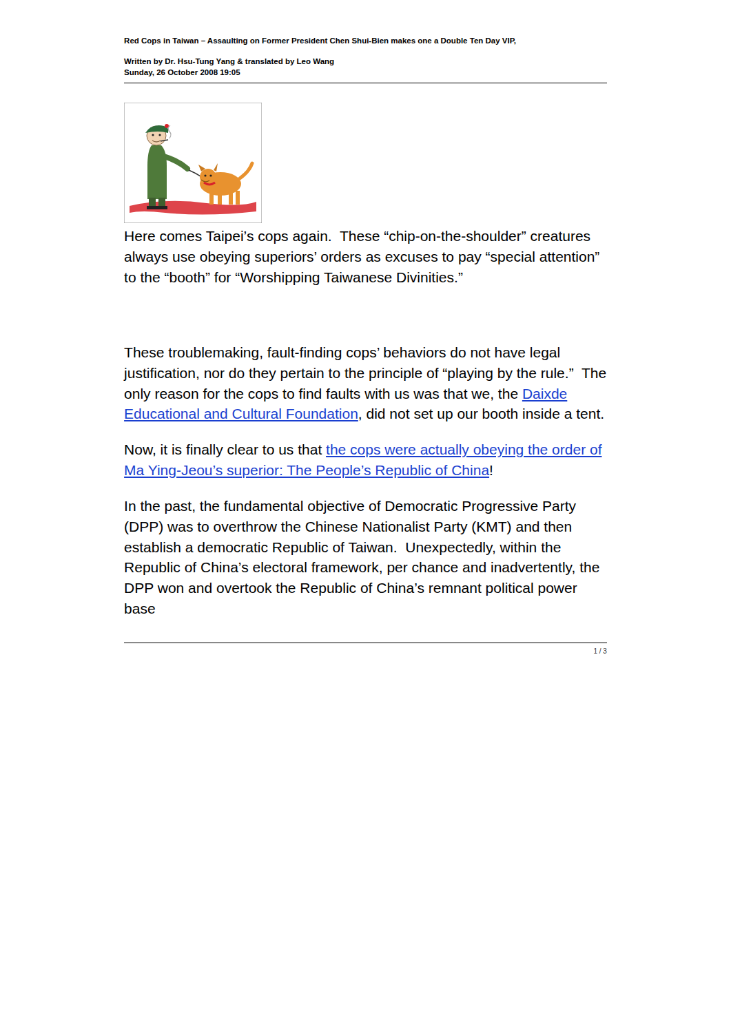Red Cops in Taiwan – Assaulting on Former President Chen Shui-Bien makes one a Double Ten Day VIP,
Written by Dr. Hsu-Tung Yang & translated by Leo Wang
Sunday, 26 October 2008 19:05
Here comes Taipei’s cops again. These “chip-on-the-shoulder” creatures always use obeying superiors’ orders as excuses to pay “special attention” to the “booth” for “Worshipping Taiwanese Divinities.”
These troublemaking, fault-finding cops’ behaviors do not have legal justification, nor do they pertain to the principle of “playing by the rule.” The only reason for the cops to find faults with us was that we, the Daixde Educational and Cultural Foundation, did not set up our booth inside a tent.
Now, it is finally clear to us that the cops were actually obeying the order of Ma Ying-Jeou’s superior: The People’s Republic of China!
In the past, the fundamental objective of Democratic Progressive Party (DPP) was to overthrow the Chinese Nationalist Party (KMT) and then establish a democratic Republic of Taiwan. Unexpectedly, within the Republic of China’s electoral framework, per chance and inadvertently, the DPP won and overtook the Republic of China’s remnant political power base
1 / 3